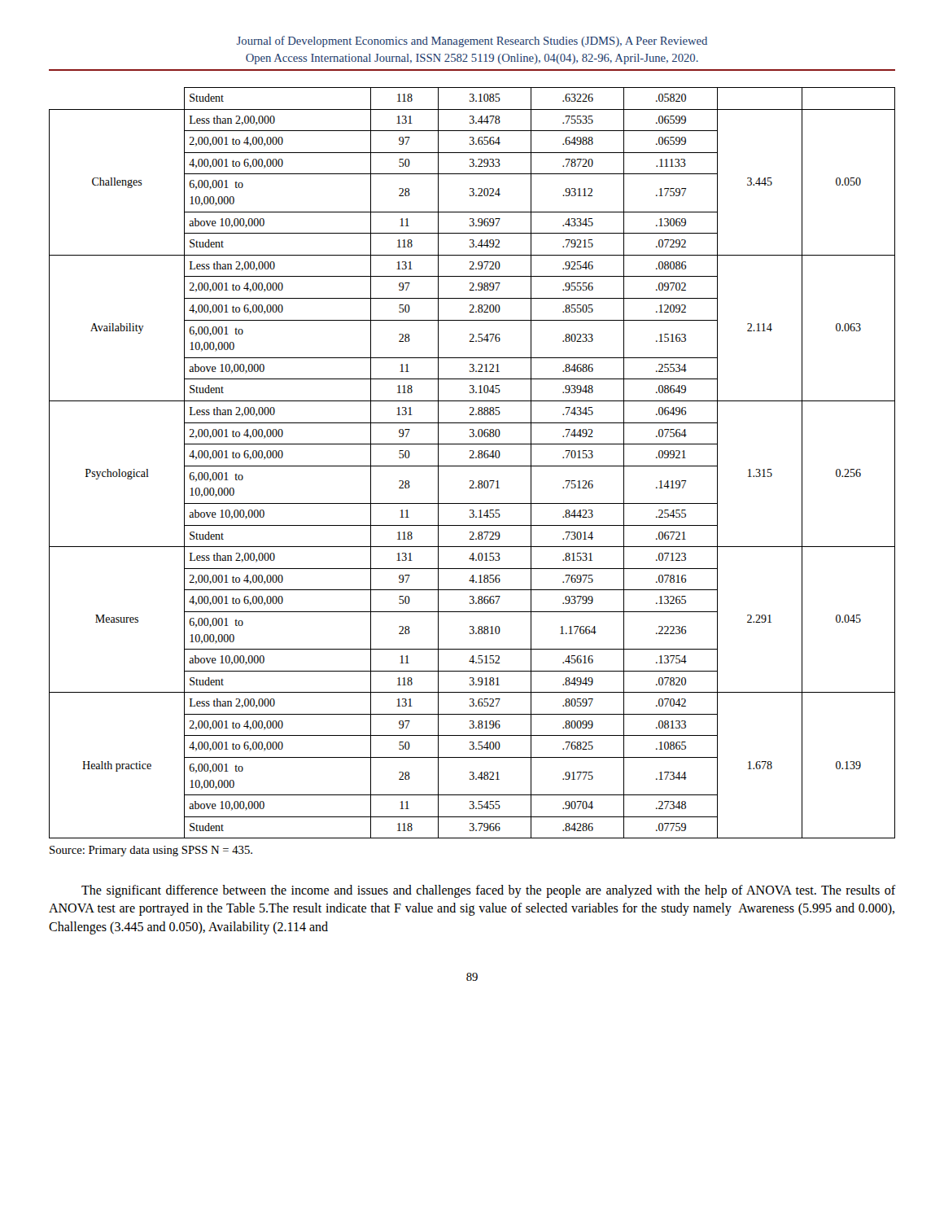Journal of Development Economics and Management Research Studies (JDMS), A Peer Reviewed
Open Access International Journal, ISSN 2582 5119 (Online), 04(04), 82-96, April-June, 2020.
| | Student | 118 | 3.1085 | .63226 | .05820 | | |
| Challenges | Less than 2,00,000 | 131 | 3.4478 | .75535 | .06599 | 3.445 | 0.050 |
| 2,00,001 to 4,00,000 | 97 | 3.6564 | .64988 | .06599 |
| 4,00,001 to 6,00,000 | 50 | 3.2933 | .78720 | .11133 |
| 6,00,001 to 10,00,000 | 28 | 3.2024 | .93112 | .17597 |
| above 10,00,000 | 11 | 3.9697 | .43345 | .13069 |
| Student | 118 | 3.4492 | .79215 | .07292 |
| Availability | Less than 2,00,000 | 131 | 2.9720 | .92546 | .08086 | 2.114 | 0.063 |
| 2,00,001 to 4,00,000 | 97 | 2.9897 | .95556 | .09702 |
| 4,00,001 to 6,00,000 | 50 | 2.8200 | .85505 | .12092 |
| 6,00,001 to 10,00,000 | 28 | 2.5476 | .80233 | .15163 |
| above 10,00,000 | 11 | 3.2121 | .84686 | .25534 |
| Student | 118 | 3.1045 | .93948 | .08649 |
| Psychological | Less than 2,00,000 | 131 | 2.8885 | .74345 | .06496 | 1.315 | 0.256 |
| 2,00,001 to 4,00,000 | 97 | 3.0680 | .74492 | .07564 |
| 4,00,001 to 6,00,000 | 50 | 2.8640 | .70153 | .09921 |
| 6,00,001 to 10,00,000 | 28 | 2.8071 | .75126 | .14197 |
| above 10,00,000 | 11 | 3.1455 | .84423 | .25455 |
| Student | 118 | 2.8729 | .73014 | .06721 |
| Measures | Less than 2,00,000 | 131 | 4.0153 | .81531 | .07123 | 2.291 | 0.045 |
| 2,00,001 to 4,00,000 | 97 | 4.1856 | .76975 | .07816 |
| 4,00,001 to 6,00,000 | 50 | 3.8667 | .93799 | .13265 |
| 6,00,001 to 10,00,000 | 28 | 3.8810 | 1.17664 | .22236 |
| above 10,00,000 | 11 | 4.5152 | .45616 | .13754 |
| Student | 118 | 3.9181 | .84949 | .07820 |
| Health practice | Less than 2,00,000 | 131 | 3.6527 | .80597 | .07042 | 1.678 | 0.139 |
| 2,00,001 to 4,00,000 | 97 | 3.8196 | .80099 | .08133 |
| 4,00,001 to 6,00,000 | 50 | 3.5400 | .76825 | .10865 |
| 6,00,001 to 10,00,000 | 28 | 3.4821 | .91775 | .17344 |
| above 10,00,000 | 11 | 3.5455 | .90704 | .27348 |
| Student | 118 | 3.7966 | .84286 | .07759 |
Source: Primary data using SPSS N = 435.
The significant difference between the income and issues and challenges faced by the people are analyzed with the help of ANOVA test. The results of ANOVA test are portrayed in the Table 5.The result indicate that F value and sig value of selected variables for the study namely Awareness (5.995 and 0.000), Challenges (3.445 and 0.050), Availability (2.114 and
89